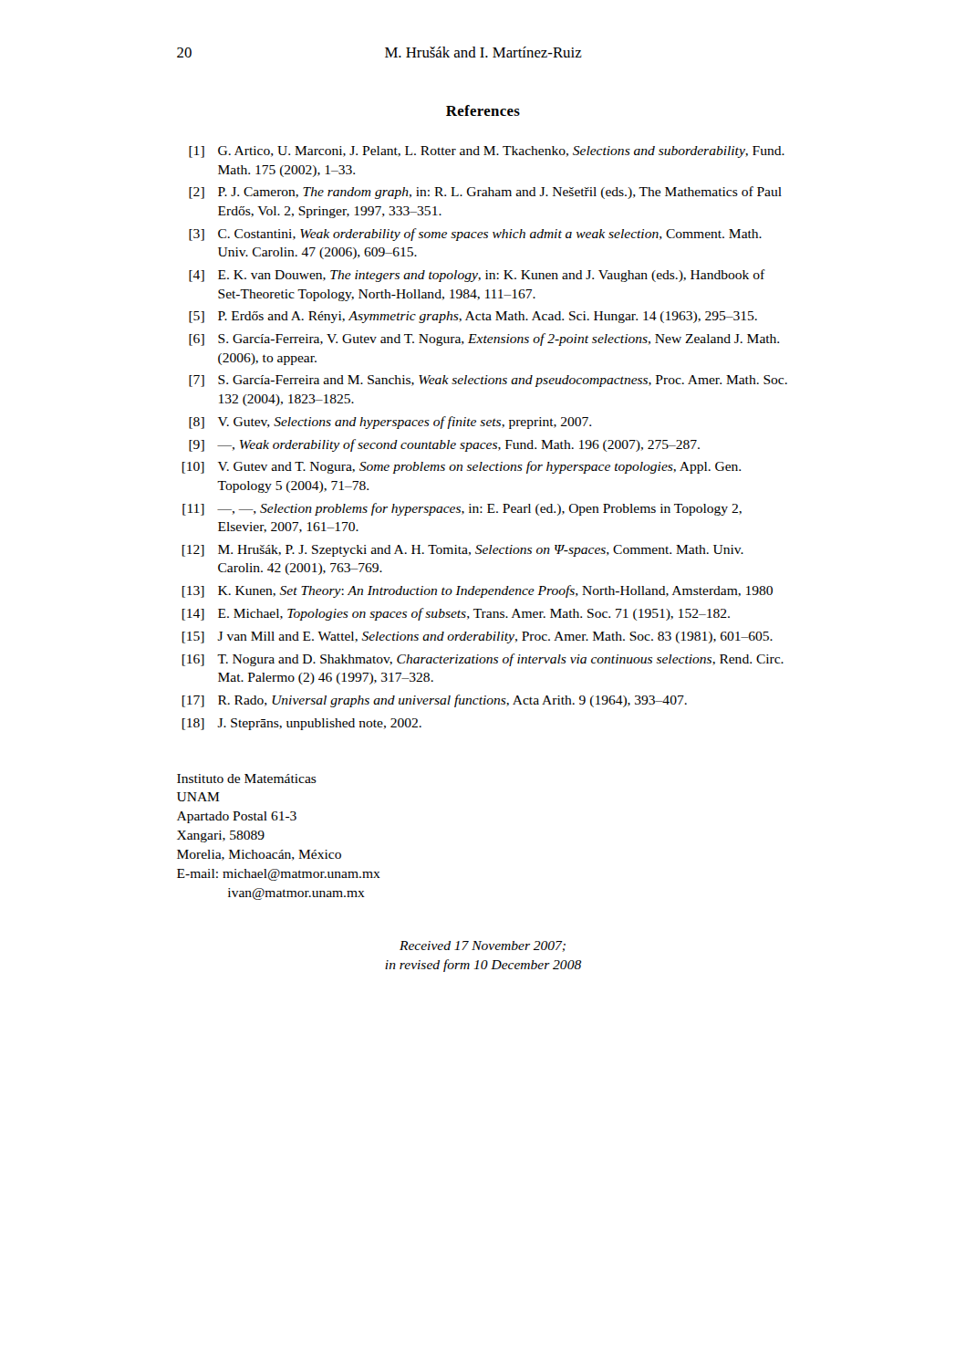20 M. Hrušák and I. Martínez-Ruiz
References
[1] G. Artico, U. Marconi, J. Pelant, L. Rotter and M. Tkachenko, Selections and suborderability, Fund. Math. 175 (2002), 1–33.
[2] P. J. Cameron, The random graph, in: R. L. Graham and J. Nešetřil (eds.), The Mathematics of Paul Erdős, Vol. 2, Springer, 1997, 333–351.
[3] C. Costantini, Weak orderability of some spaces which admit a weak selection, Comment. Math. Univ. Carolin. 47 (2006), 609–615.
[4] E. K. van Douwen, The integers and topology, in: K. Kunen and J. Vaughan (eds.), Handbook of Set-Theoretic Topology, North-Holland, 1984, 111–167.
[5] P. Erdős and A. Rényi, Asymmetric graphs, Acta Math. Acad. Sci. Hungar. 14 (1963), 295–315.
[6] S. García-Ferreira, V. Gutev and T. Nogura, Extensions of 2-point selections, New Zealand J. Math. (2006), to appear.
[7] S. García-Ferreira and M. Sanchis, Weak selections and pseudocompactness, Proc. Amer. Math. Soc. 132 (2004), 1823–1825.
[8] V. Gutev, Selections and hyperspaces of finite sets, preprint, 2007.
[9] —, Weak orderability of second countable spaces, Fund. Math. 196 (2007), 275–287.
[10] V. Gutev and T. Nogura, Some problems on selections for hyperspace topologies, Appl. Gen. Topology 5 (2004), 71–78.
[11] —, —, Selection problems for hyperspaces, in: E. Pearl (ed.), Open Problems in Topology 2, Elsevier, 2007, 161–170.
[12] M. Hrušák, P. J. Szeptycki and A. H. Tomita, Selections on Ψ-spaces, Comment. Math. Univ. Carolin. 42 (2001), 763–769.
[13] K. Kunen, Set Theory: An Introduction to Independence Proofs, North-Holland, Amsterdam, 1980
[14] E. Michael, Topologies on spaces of subsets, Trans. Amer. Math. Soc. 71 (1951), 152–182.
[15] J van Mill and E. Wattel, Selections and orderability, Proc. Amer. Math. Soc. 83 (1981), 601–605.
[16] T. Nogura and D. Shakhmatov, Characterizations of intervals via continuous selections, Rend. Circ. Mat. Palermo (2) 46 (1997), 317–328.
[17] R. Rado, Universal graphs and universal functions, Acta Arith. 9 (1964), 393–407.
[18] J. Steprāns, unpublished note, 2002.
Instituto de Matemáticas
UNAM
Apartado Postal 61-3
Xangari, 58089
Morelia, Michoacán, México
E-mail: michael@matmor.unam.mx
ivan@matmor.unam.mx
Received 17 November 2007;
in revised form 10 December 2008